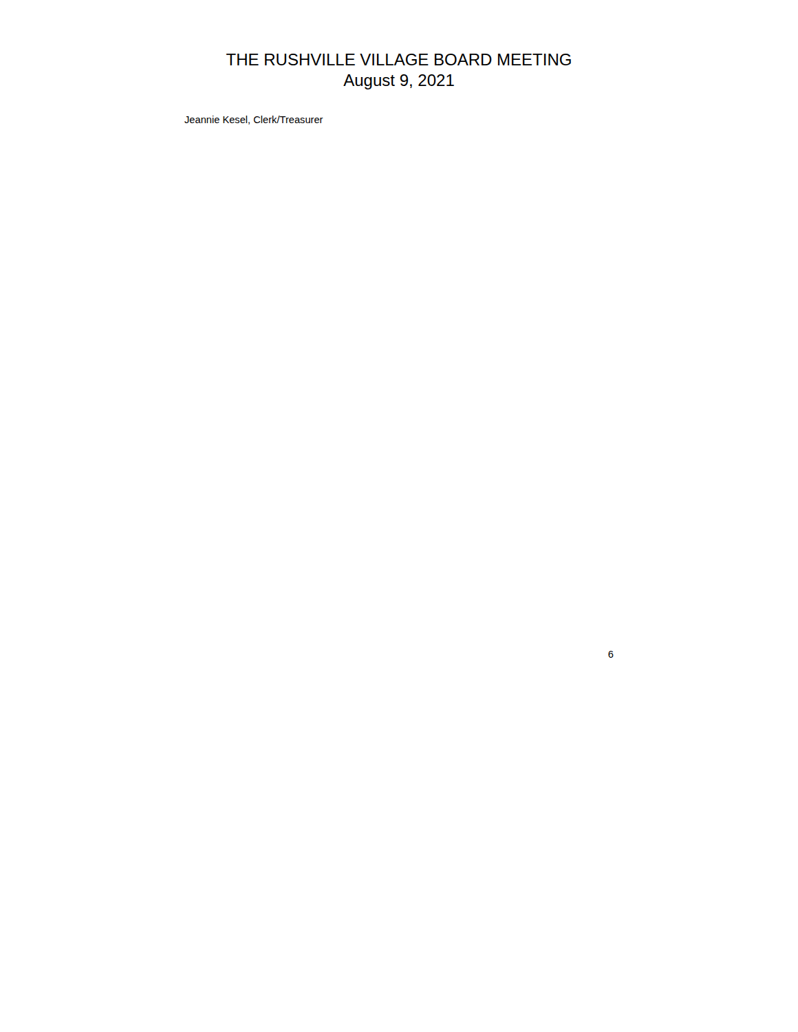THE RUSHVILLE VILLAGE BOARD MEETING August 9, 2021
Jeannie Kesel, Clerk/Treasurer
6